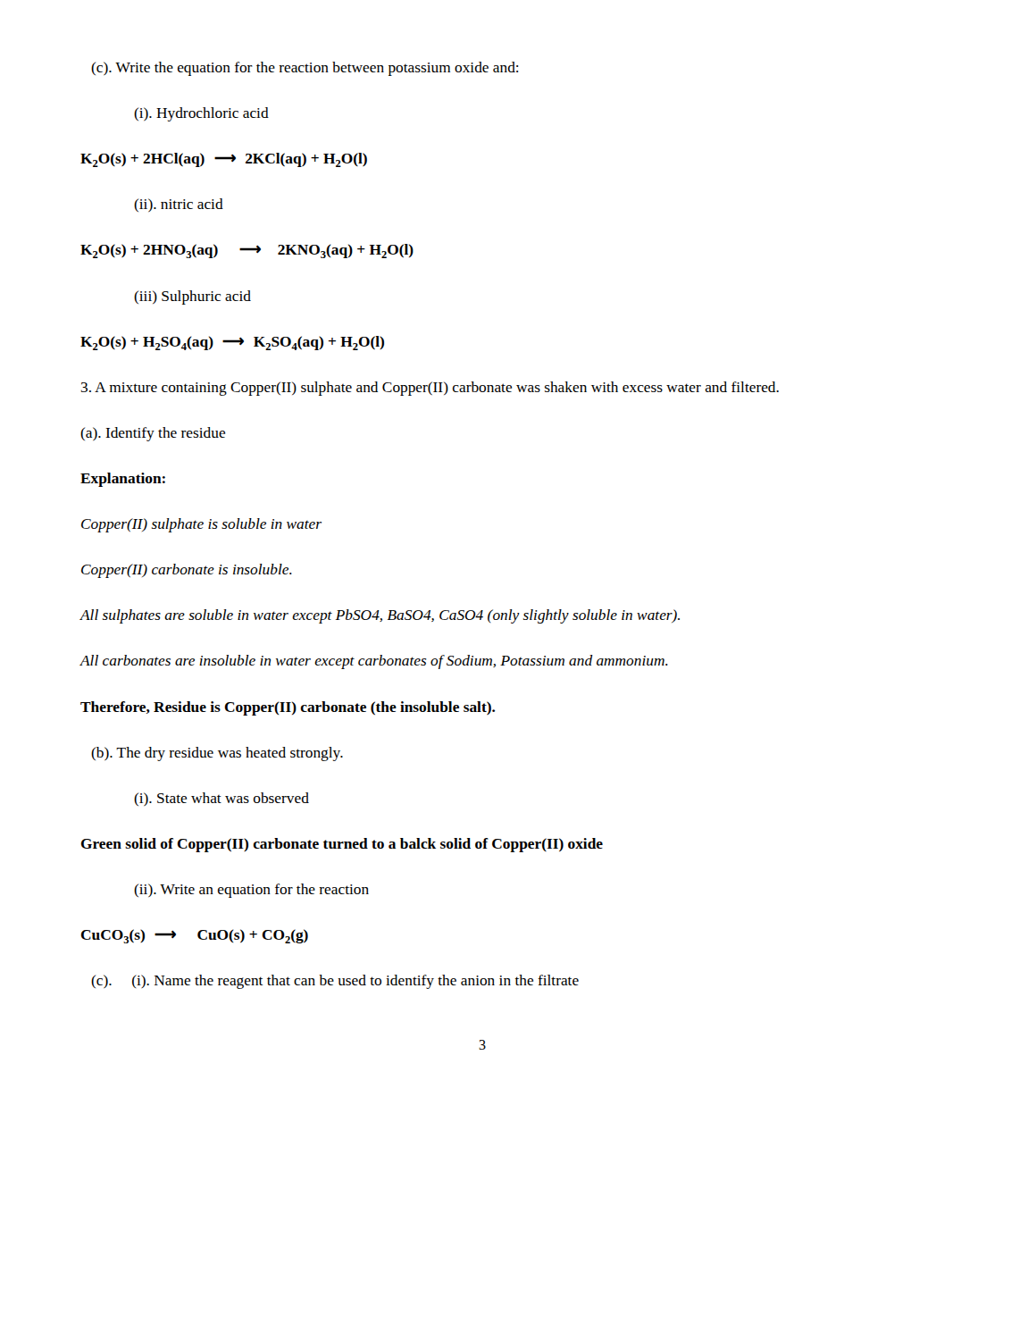(c). Write the equation for the reaction between potassium oxide and:
(i). Hydrochloric acid
K2O(s) + 2HCl(aq) ⟶ 2KCl(aq) + H2O(l)
(ii). nitric acid
K2O(s) + 2HNO3(aq) ⟶ 2KNO3(aq) + H2O(l)
(iii) Sulphuric acid
K2O(s) + H2SO4(aq) ⟶ K2SO4(aq) + H2O(l)
3. A mixture containing Copper(II) sulphate and Copper(II) carbonate was shaken with excess water and filtered.
(a). Identify the residue
Explanation:
Copper(II) sulphate is soluble in water
Copper(II) carbonate is insoluble.
All sulphates are soluble in water except PbSO4, BaSO4, CaSO4 (only slightly soluble in water).
All carbonates are insoluble in water except carbonates of Sodium, Potassium and ammonium.
Therefore, Residue is Copper(II) carbonate (the insoluble salt).
(b). The dry residue was heated strongly.
(i). State what was observed
Green solid of Copper(II) carbonate turned to a balck solid of Copper(II) oxide
(ii). Write an equation for the reaction
CuCO3(s) ⟶ CuO(s) + CO2(g)
(c). (i). Name the reagent that can be used to identify the anion in the filtrate
3